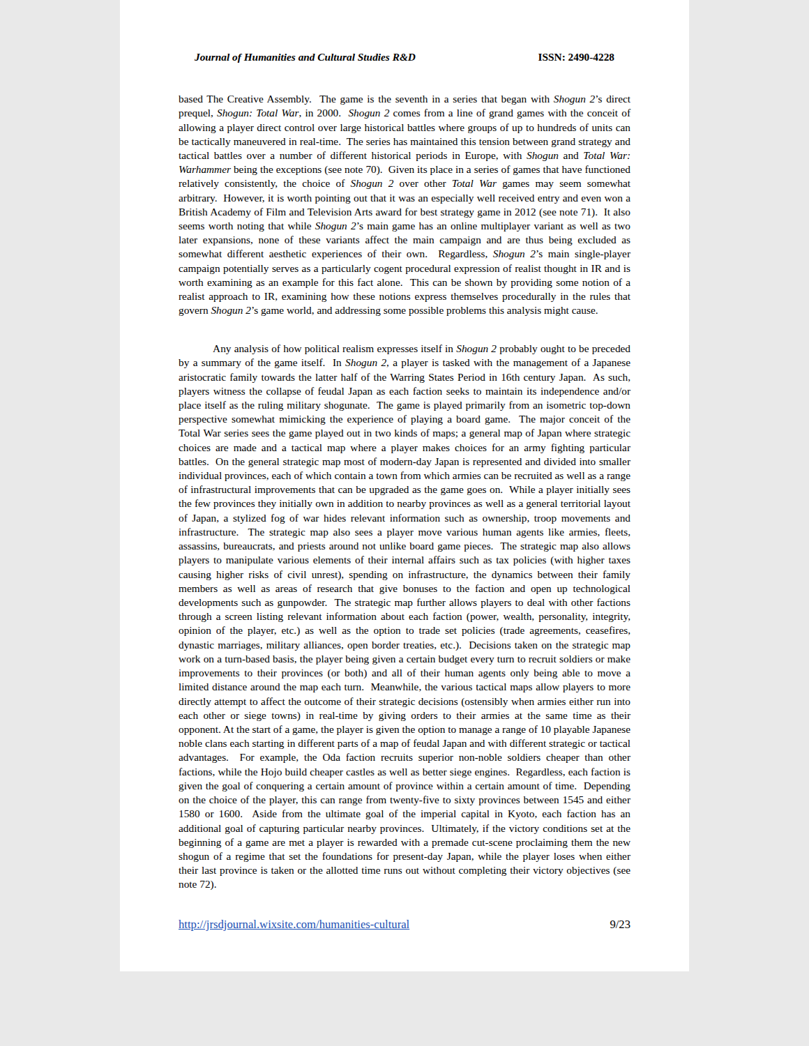Journal of Humanities and Cultural Studies R&D ISSN: 2490-4228
based The Creative Assembly. The game is the seventh in a series that began with Shogun 2’s direct prequel, Shogun: Total War, in 2000. Shogun 2 comes from a line of grand games with the conceit of allowing a player direct control over large historical battles where groups of up to hundreds of units can be tactically maneuvered in real-time. The series has maintained this tension between grand strategy and tactical battles over a number of different historical periods in Europe, with Shogun and Total War: Warhammer being the exceptions (see note 70). Given its place in a series of games that have functioned relatively consistently, the choice of Shogun 2 over other Total War games may seem somewhat arbitrary. However, it is worth pointing out that it was an especially well received entry and even won a British Academy of Film and Television Arts award for best strategy game in 2012 (see note 71). It also seems worth noting that while Shogun 2’s main game has an online multiplayer variant as well as two later expansions, none of these variants affect the main campaign and are thus being excluded as somewhat different aesthetic experiences of their own. Regardless, Shogun 2’s main single-player campaign potentially serves as a particularly cogent procedural expression of realist thought in IR and is worth examining as an example for this fact alone. This can be shown by providing some notion of a realist approach to IR, examining how these notions express themselves procedurally in the rules that govern Shogun 2’s game world, and addressing some possible problems this analysis might cause.
Any analysis of how political realism expresses itself in Shogun 2 probably ought to be preceded by a summary of the game itself. In Shogun 2, a player is tasked with the management of a Japanese aristocratic family towards the latter half of the Warring States Period in 16th century Japan. As such, players witness the collapse of feudal Japan as each faction seeks to maintain its independence and/or place itself as the ruling military shogunate. The game is played primarily from an isometric top-down perspective somewhat mimicking the experience of playing a board game. The major conceit of the Total War series sees the game played out in two kinds of maps; a general map of Japan where strategic choices are made and a tactical map where a player makes choices for an army fighting particular battles. On the general strategic map most of modern-day Japan is represented and divided into smaller individual provinces, each of which contain a town from which armies can be recruited as well as a range of infrastructural improvements that can be upgraded as the game goes on. While a player initially sees the few provinces they initially own in addition to nearby provinces as well as a general territorial layout of Japan, a stylized fog of war hides relevant information such as ownership, troop movements and infrastructure. The strategic map also sees a player move various human agents like armies, fleets, assassins, bureaucrats, and priests around not unlike board game pieces. The strategic map also allows players to manipulate various elements of their internal affairs such as tax policies (with higher taxes causing higher risks of civil unrest), spending on infrastructure, the dynamics between their family members as well as areas of research that give bonuses to the faction and open up technological developments such as gunpowder. The strategic map further allows players to deal with other factions through a screen listing relevant information about each faction (power, wealth, personality, integrity, opinion of the player, etc.) as well as the option to trade set policies (trade agreements, ceasefires, dynastic marriages, military alliances, open border treaties, etc.). Decisions taken on the strategic map work on a turn-based basis, the player being given a certain budget every turn to recruit soldiers or make improvements to their provinces (or both) and all of their human agents only being able to move a limited distance around the map each turn. Meanwhile, the various tactical maps allow players to more directly attempt to affect the outcome of their strategic decisions (ostensibly when armies either run into each other or siege towns) in real-time by giving orders to their armies at the same time as their opponent. At the start of a game, the player is given the option to manage a range of 10 playable Japanese noble clans each starting in different parts of a map of feudal Japan and with different strategic or tactical advantages. For example, the Oda faction recruits superior non-noble soldiers cheaper than other factions, while the Hojo build cheaper castles as well as better siege engines. Regardless, each faction is given the goal of conquering a certain amount of province within a certain amount of time. Depending on the choice of the player, this can range from twenty-five to sixty provinces between 1545 and either 1580 or 1600. Aside from the ultimate goal of the imperial capital in Kyoto, each faction has an additional goal of capturing particular nearby provinces. Ultimately, if the victory conditions set at the beginning of a game are met a player is rewarded with a premade cut-scene proclaiming them the new shogun of a regime that set the foundations for present-day Japan, while the player loses when either their last province is taken or the allotted time runs out without completing their victory objectives (see note 72).
http://jrsdjournal.wixsite.com/humanities-cultural 9/23